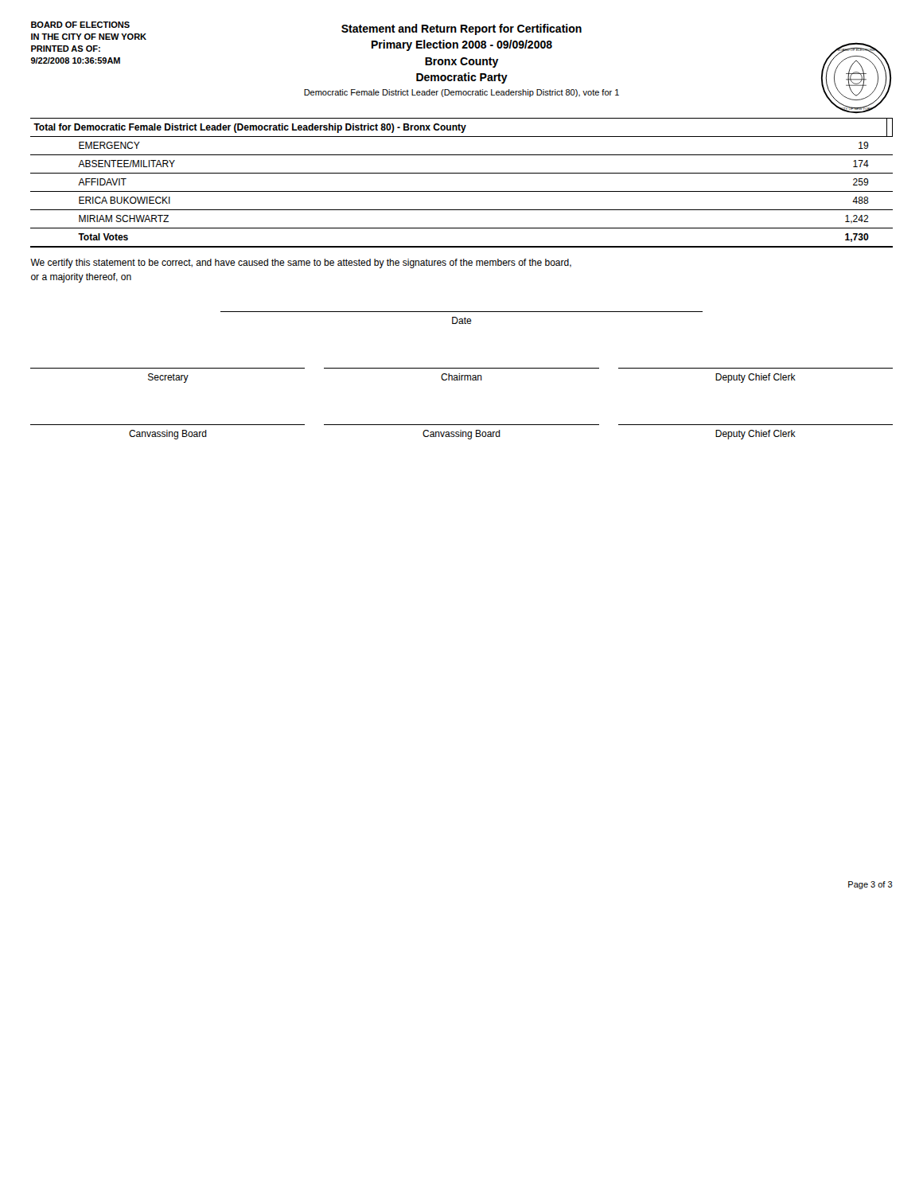BOARD OF ELECTIONS
IN THE CITY OF NEW YORK
PRINTED AS OF:
9/22/2008 10:36:59AM
Statement and Return Report for Certification
Primary Election 2008 - 09/09/2008
Bronx County
Democratic Party
Democratic Female District Leader (Democratic Leadership District 80), vote for 1
BOARD OF ELECTIONS CITY OF NEW YORK
Total for Democratic Female District Leader (Democratic Leadership District 80) - Bronx County
| EMERGENCY | 19 |
| ABSENTEE/MILITARY | 174 |
| AFFIDAVIT | 259 |
| ERICA BUKOWIECKI | 488 |
| MIRIAM SCHWARTZ | 1,242 |
| Total Votes | 1,730 |
We certify this statement to be correct, and have caused the same to be attested by the signatures of the members of the board,
or a majority thereof, on
Date
Secretary
Chairman
Deputy Chief Clerk
Canvassing Board
Canvassing Board
Deputy Chief Clerk
Page 3 of 3